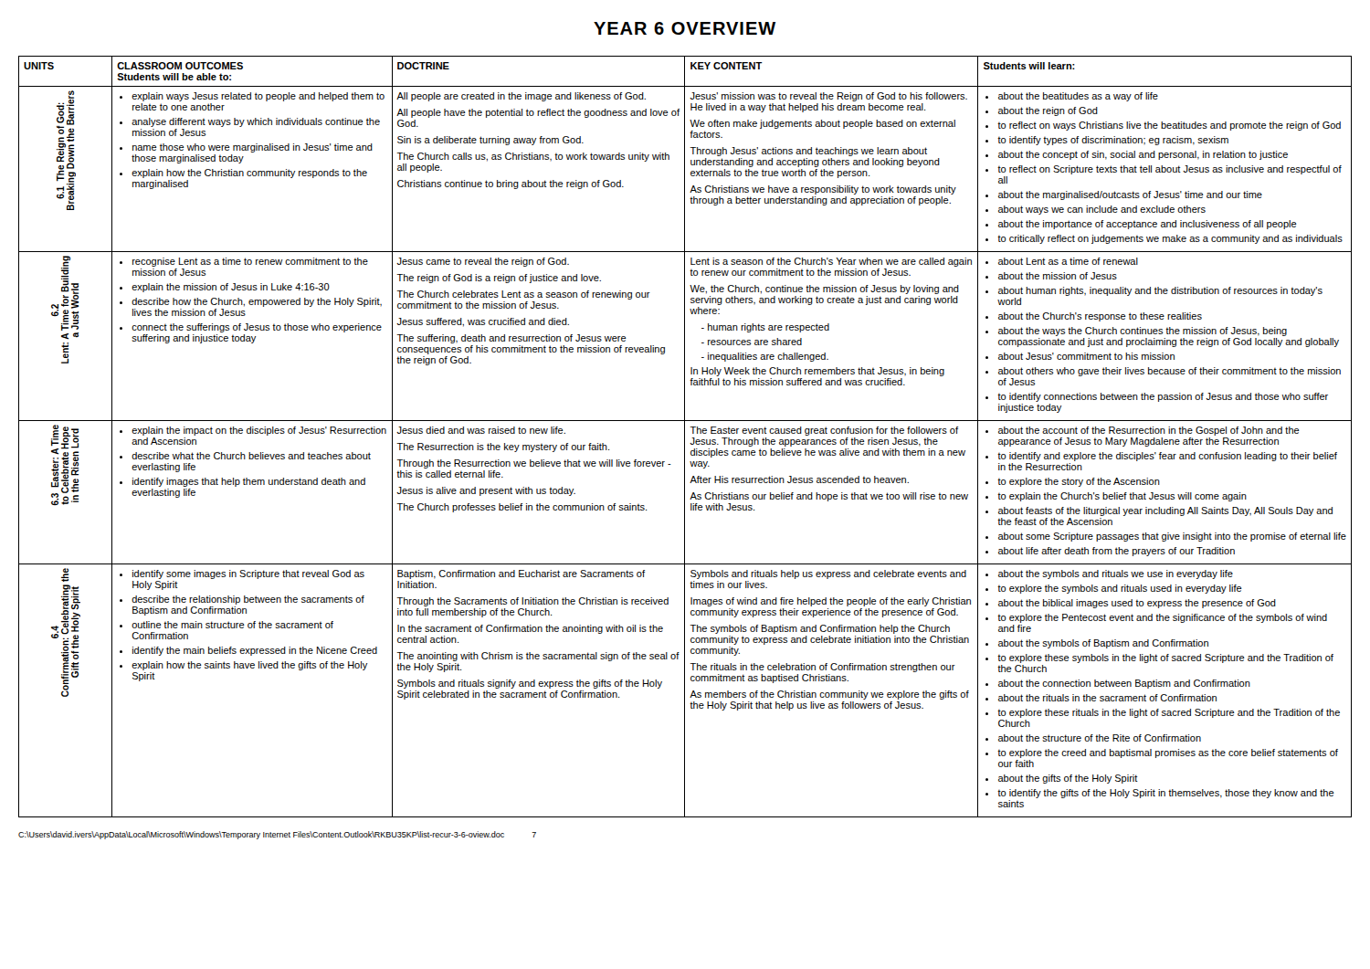YEAR 6 OVERVIEW
| UNITS | CLASSROOM OUTCOMES Students will be able to: | DOCTRINE | KEY CONTENT | Students will learn: |
| --- | --- | --- | --- | --- |
| 6.1 The Reign of God: Breaking Down the Barriers | explain ways Jesus related to people and helped them to relate to one another analyse different ways by which individuals continue the mission of Jesus name those who were marginalised in Jesus' time and those marginalised today explain how the Christian community responds to the marginalised | All people are created in the image and likeness of God. All people have the potential to reflect the goodness and love of God. Sin is a deliberate turning away from God. The Church calls us, as Christians, to work towards unity with all people. Christians continue to bring about the reign of God. | Jesus' mission was to reveal the Reign of God to his followers. He lived in a way that helped his dream become real. We often make judgements about people based on external factors. Through Jesus' actions and teachings we learn about understanding and accepting others and looking beyond externals to the true worth of the person. As Christians we have a responsibility to work towards unity through a better understanding and appreciation of people. | about the beatitudes as a way of life about the reign of God to reflect on ways Christians live the beatitudes and promote the reign of God to identify types of discrimination; eg racism, sexism about the concept of sin, social and personal, in relation to justice to reflect on Scripture texts that tell about Jesus as inclusive and respectful of all about the marginalised/outcasts of Jesus' time and our time about ways we can include and exclude others about the importance of acceptance and inclusiveness of all people to critically reflect on judgements we make as a community and as individuals |
| 6.2 Lent: A Time for Building a Just World | recognise Lent as a time to renew commitment to the mission of Jesus explain the mission of Jesus in Luke 4:16-30 describe how the Church, empowered by the Holy Spirit, lives the mission of Jesus connect the sufferings of Jesus to those who experience suffering and injustice today | Jesus came to reveal the reign of God. The reign of God is a reign of justice and love. The Church celebrates Lent as a season of renewing our commitment to the mission of Jesus. Jesus suffered, was crucified and died. The suffering, death and resurrection of Jesus were consequences of his commitment to the mission of revealing the reign of God. | Lent is a season of the Church's Year when we are called again to renew our commitment to the mission of Jesus. We, the Church, continue the mission of Jesus by loving and serving others, and working to create a just and caring world where: human rights are respected resources are shared inequalities are challenged. In Holy Week the Church remembers that Jesus, in being faithful to his mission suffered and was crucified. | about Lent as a time of renewal about the mission of Jesus about human rights, inequality and the distribution of resources in today's world about the Church's response to these realities about the ways the Church continues the mission of Jesus, being compassionate and just and proclaiming the reign of God locally and globally about Jesus' commitment to his mission about others who gave their lives because of their commitment to the mission of Jesus to identify connections between the passion of Jesus and those who suffer injustice today |
| 6.3 Easter: A Time to Celebrate Hope in the Risen Lord | explain the impact on the disciples of Jesus' Resurrection and Ascension describe what the Church believes and teaches about everlasting life identify images that help them understand death and everlasting life | Jesus died and was raised to new life. The Resurrection is the key mystery of our faith. Through the Resurrection we believe that we will live forever - this is called eternal life. Jesus is alive and present with us today. The Church professes belief in the communion of saints. | The Easter event caused great confusion for the followers of Jesus. Through the appearances of the risen Jesus, the disciples came to believe he was alive and with them in a new way. After His resurrection Jesus ascended to heaven. As Christians our belief and hope is that we too will rise to new life with Jesus. | about the account of the Resurrection in the Gospel of John and the appearance of Jesus to Mary Magdalene after the Resurrection to identify and explore the disciples' fear and confusion leading to their belief in the Resurrection to explore the story of the Ascension to explain the Church's belief that Jesus will come again about feasts of the liturgical year including All Saints Day, All Souls Day and the feast of the Ascension about some Scripture passages that give insight into the promise of eternal life about life after death from the prayers of our Tradition |
| 6.4 Confirmation: Celebrating the Gift of the Holy Spirit | identify some images in Scripture that reveal God as Holy Spirit describe the relationship between the sacraments of Baptism and Confirmation outline the main structure of the sacrament of Confirmation identify the main beliefs expressed in the Nicene Creed explain how the saints have lived the gifts of the Holy Spirit | Baptism, Confirmation and Eucharist are Sacraments of Initiation. Through the Sacraments of Initiation the Christian is received into full membership of the Church. In the sacrament of Confirmation the anointing with oil is the central action. The anointing with Chrism is the sacramental sign of the seal of the Holy Spirit. Symbols and rituals signify and express the gifts of the Holy Spirit celebrated in the sacrament of Confirmation. | Symbols and rituals help us express and celebrate events and times in our lives. Images of wind and fire helped the people of the early Christian community express their experience of the presence of God. The symbols of Baptism and Confirmation help the Church community to express and celebrate initiation into the Christian community. The rituals in the celebration of Confirmation strengthen our commitment as baptised Christians. As members of the Christian community we explore the gifts of the Holy Spirit that help us live as followers of Jesus. | about the symbols and rituals we use in everyday life to explore the symbols and rituals used in everyday life about the biblical images used to express the presence of God to explore the Pentecost event and the significance of the symbols of wind and fire about the symbols of Baptism and Confirmation to explore these symbols in the light of sacred Scripture and the Tradition of the Church about the connection between Baptism and Confirmation about the rituals in the sacrament of Confirmation to explore these rituals in the light of sacred Scripture and the Tradition of the Church about the structure of the Rite of Confirmation to explore the creed and baptismal promises as the core belief statements of our faith about the gifts of the Holy Spirit to identify the gifts of the Holy Spirit in themselves, those they know and the saints |
C:\Users\david.ivers\AppData\Local\Microsoft\Windows\Temporary Internet Files\Content.Outlook\RKBU35KP\list-recur-3-6-oview.doc7